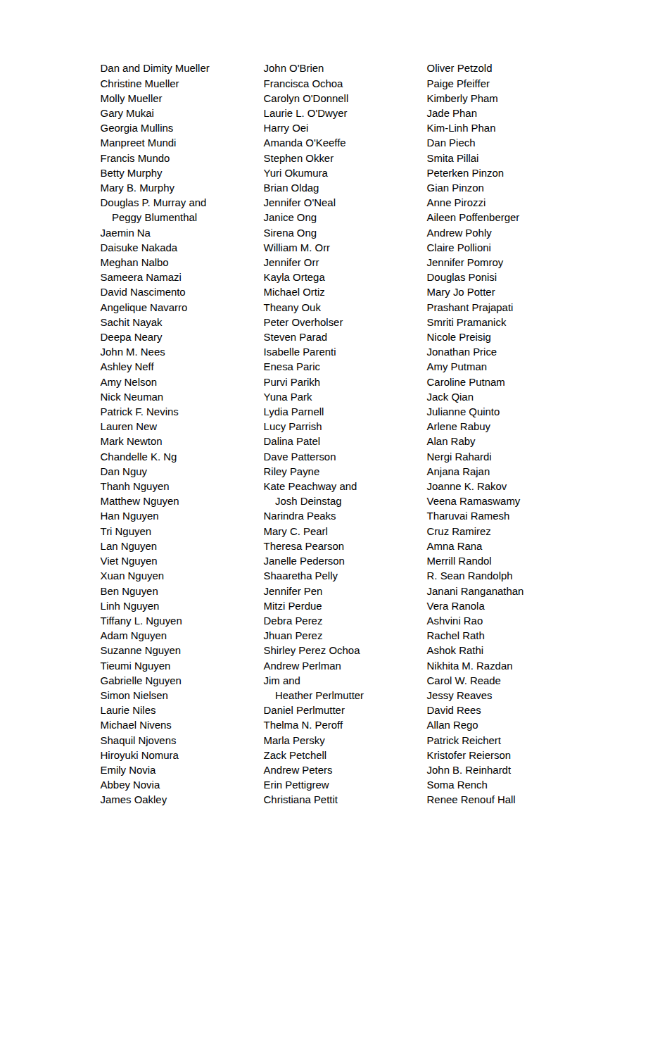Dan and Dimity Mueller
Christine Mueller
Molly Mueller
Gary Mukai
Georgia Mullins
Manpreet Mundi
Francis Mundo
Betty Murphy
Mary B. Murphy
Douglas P. Murray andPeggy Blumenthal
Jaemin Na
Daisuke Nakada
Meghan Nalbo
Sameera Namazi
David Nascimento
Angelique Navarro
Sachit Nayak
Deepa Neary
John M. Nees
Ashley Neff
Amy Nelson
Nick Neuman
Patrick F. Nevins
Lauren New
Mark Newton
Chandelle K. Ng
Dan Nguy
Thanh Nguyen
Matthew Nguyen
Han Nguyen
Tri Nguyen
Lan Nguyen
Viet Nguyen
Xuan Nguyen
Ben Nguyen
Linh Nguyen
Tiffany L. Nguyen
Adam Nguyen
Suzanne Nguyen
Tieumi Nguyen
Gabrielle Nguyen
Simon Nielsen
Laurie Niles
Michael Nivens
Shaquil Njovens
Hiroyuki Nomura
Emily Novia
Abbey Novia
James Oakley
John O'Brien
Francisca Ochoa
Carolyn O'Donnell
Laurie L. O'Dwyer
Harry Oei
Amanda O'Keeffe
Stephen Okker
Yuri Okumura
Brian Oldag
Jennifer O'Neal
Janice Ong
Sirena Ong
William M. Orr
Jennifer Orr
Kayla Ortega
Michael Ortiz
Theany Ouk
Peter Overholser
Steven Parad
Isabelle Parenti
Enesa Paric
Purvi Parikh
Yuna Park
Lydia Parnell
Lucy Parrish
Dalina Patel
Dave Patterson
Riley Payne
Kate Peachway andJosh Deinstag
Narindra Peaks
Mary C. Pearl
Theresa Pearson
Janelle Pederson
Shaaretha Pelly
Jennifer Pen
Mitzi Perdue
Debra Perez
Jhuan Perez
Shirley Perez Ochoa
Andrew Perlman
Jim andHeather Perlmutter
Daniel Perlmutter
Thelma N. Peroff
Marla Persky
Zack Petchell
Andrew Peters
Erin Pettigrew
Christiana Pettit
Oliver Petzold
Paige Pfeiffer
Kimberly Pham
Jade Phan
Kim-Linh Phan
Dan Piech
Smita Pillai
Peterken Pinzon
Gian Pinzon
Anne Pirozzi
Aileen Poffenberger
Andrew Pohly
Claire Pollioni
Jennifer Pomroy
Douglas Ponisi
Mary Jo Potter
Prashant Prajapati
Smriti Pramanick
Nicole Preisig
Jonathan Price
Amy Putman
Caroline Putnam
Jack Qian
Julianne Quinto
Arlene Rabuy
Alan Raby
Nergi Rahardi
Anjana Rajan
Joanne K. Rakov
Veena Ramaswamy
Tharuvai Ramesh
Cruz Ramirez
Amna Rana
Merrill Randol
R. Sean Randolph
Janani Ranganathan
Vera Ranola
Ashvini Rao
Rachel Rath
Ashok Rathi
Nikhita M. Razdan
Carol W. Reade
Jessy Reaves
David Rees
Allan Rego
Patrick Reichert
Kristofer Reierson
John B. Reinhardt
Soma Rench
Renee Renouf Hall